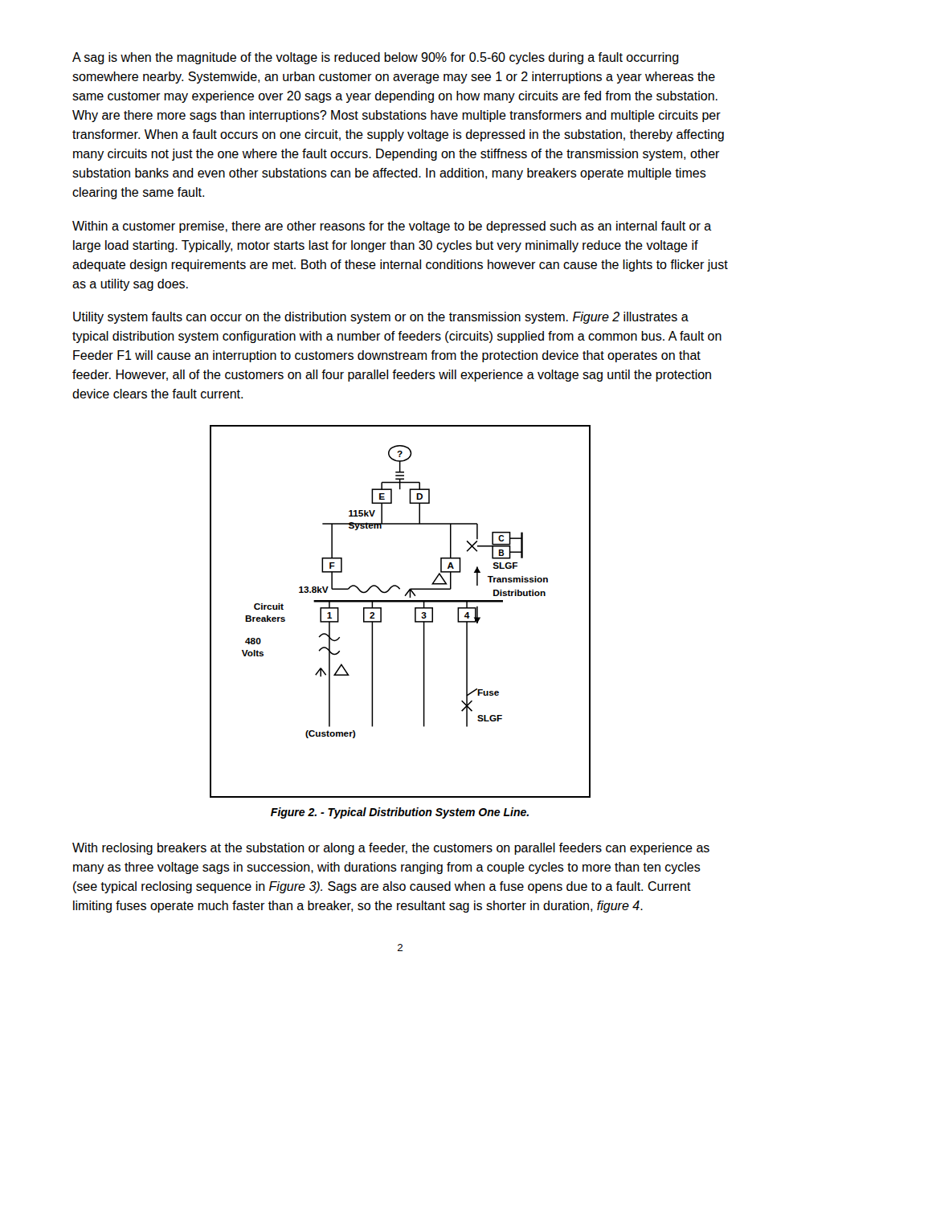A sag is when the magnitude of the voltage is reduced below 90% for 0.5-60 cycles during a fault occurring somewhere nearby. Systemwide, an urban customer on average may see 1 or 2 interruptions a year whereas the same customer may experience over 20 sags a year depending on how many circuits are fed from the substation. Why are there more sags than interruptions? Most substations have multiple transformers and multiple circuits per transformer. When a fault occurs on one circuit, the supply voltage is depressed in the substation, thereby affecting many circuits not just the one where the fault occurs. Depending on the stiffness of the transmission system, other substation banks and even other substations can be affected. In addition, many breakers operate multiple times clearing the same fault.
Within a customer premise, there are other reasons for the voltage to be depressed such as an internal fault or a large load starting. Typically, motor starts last for longer than 30 cycles but very minimally reduce the voltage if adequate design requirements are met. Both of these internal conditions however can cause the lights to flicker just as a utility sag does.
Utility system faults can occur on the distribution system or on the transmission system. Figure 2 illustrates a typical distribution system configuration with a number of feeders (circuits) supplied from a common bus. A fault on Feeder F1 will cause an interruption to customers downstream from the protection device that operates on that feeder. However, all of the customers on all four parallel feeders will experience a voltage sag until the protection device clears the fault current.
? E D 115kV System C B SLGF F A 13.8kV Transmission Distribution Circuit Breakers 1 2 3 4 480 Volts Fuse SLGF (Customer)
Figure 2. - Typical Distribution System One Line.
With reclosing breakers at the substation or along a feeder, the customers on parallel feeders can experience as many as three voltage sags in succession, with durations ranging from a couple cycles to more than ten cycles (see typical reclosing sequence in Figure 3). Sags are also caused when a fuse opens due to a fault. Current limiting fuses operate much faster than a breaker, so the resultant sag is shorter in duration, figure 4.
2